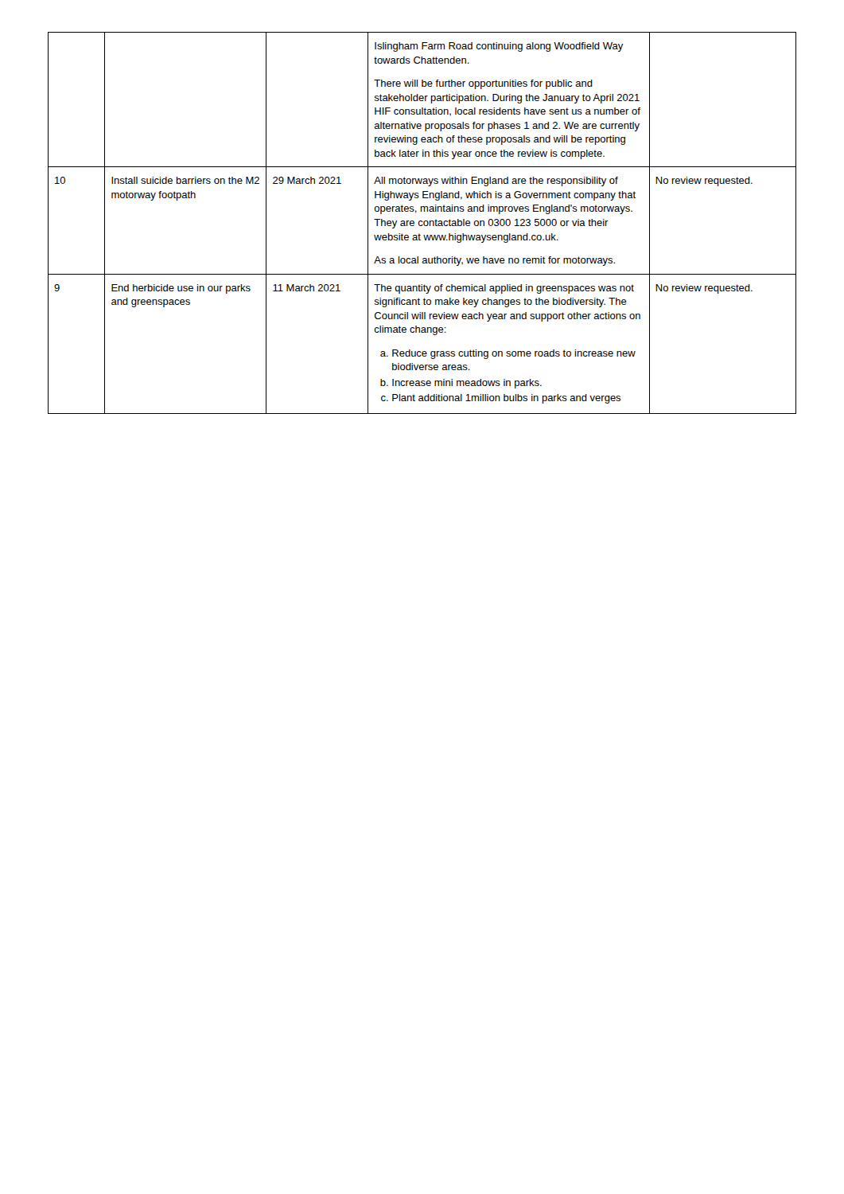| | | | Islingham Farm Road continuing along Woodfield Way towards Chattenden. There will be further opportunities for public and stakeholder participation. During the January to April 2021 HIF consultation, local residents have sent us a number of alternative proposals for phases 1 and 2. We are currently reviewing each of these proposals and will be reporting back later in this year once the review is complete. | |
| 10 | Install suicide barriers on the M2 motorway footpath | 29 March 2021 | All motorways within England are the responsibility of Highways England, which is a Government company that operates, maintains and improves England's motorways. They are contactable on 0300 123 5000 or via their website at www.highwaysengland.co.uk. As a local authority, we have no remit for motorways. | No review requested. |
| 9 | End herbicide use in our parks and greenspaces | 11 March 2021 | The quantity of chemical applied in greenspaces was not significant to make key changes to the biodiversity. The Council will review each year and support other actions on climate change: Reduce grass cutting on some roads to increase new biodiverse areas. Increase mini meadows in parks. Plant additional 1million bulbs in parks and verges | No review requested. |